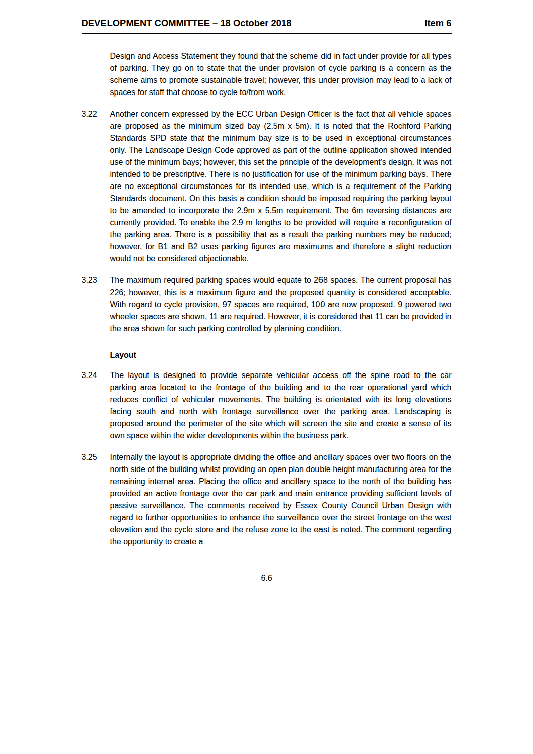DEVELOPMENT COMMITTEE – 18 October 2018 Item 6
Design and Access Statement they found that the scheme did in fact under provide for all types of parking. They go on to state that the under provision of cycle parking is a concern as the scheme aims to promote sustainable travel; however, this under provision may lead to a lack of spaces for staff that choose to cycle to/from work.
3.22
Another concern expressed by the ECC Urban Design Officer is the fact that all vehicle spaces are proposed as the minimum sized bay (2.5m x 5m). It is noted that the Rochford Parking Standards SPD state that the minimum bay size is to be used in exceptional circumstances only. The Landscape Design Code approved as part of the outline application showed intended use of the minimum bays; however, this set the principle of the development's design. It was not intended to be prescriptive. There is no justification for use of the minimum parking bays. There are no exceptional circumstances for its intended use, which is a requirement of the Parking Standards document. On this basis a condition should be imposed requiring the parking layout to be amended to incorporate the 2.9m x 5.5m requirement. The 6m reversing distances are currently provided. To enable the 2.9 m lengths to be provided will require a reconfiguration of the parking area. There is a possibility that as a result the parking numbers may be reduced; however, for B1 and B2 uses parking figures are maximums and therefore a slight reduction would not be considered objectionable.
3.23
The maximum required parking spaces would equate to 268 spaces. The current proposal has 226; however, this is a maximum figure and the proposed quantity is considered acceptable. With regard to cycle provision, 97 spaces are required, 100 are now proposed. 9 powered two wheeler spaces are shown, 11 are required. However, it is considered that 11 can be provided in the area shown for such parking controlled by planning condition.
Layout
3.24
The layout is designed to provide separate vehicular access off the spine road to the car parking area located to the frontage of the building and to the rear operational yard which reduces conflict of vehicular movements. The building is orientated with its long elevations facing south and north with frontage surveillance over the parking area. Landscaping is proposed around the perimeter of the site which will screen the site and create a sense of its own space within the wider developments within the business park.
3.25
Internally the layout is appropriate dividing the office and ancillary spaces over two floors on the north side of the building whilst providing an open plan double height manufacturing area for the remaining internal area. Placing the office and ancillary space to the north of the building has provided an active frontage over the car park and main entrance providing sufficient levels of passive surveillance. The comments received by Essex County Council Urban Design with regard to further opportunities to enhance the surveillance over the street frontage on the west elevation and the cycle store and the refuse zone to the east is noted. The comment regarding the opportunity to create a
6.6